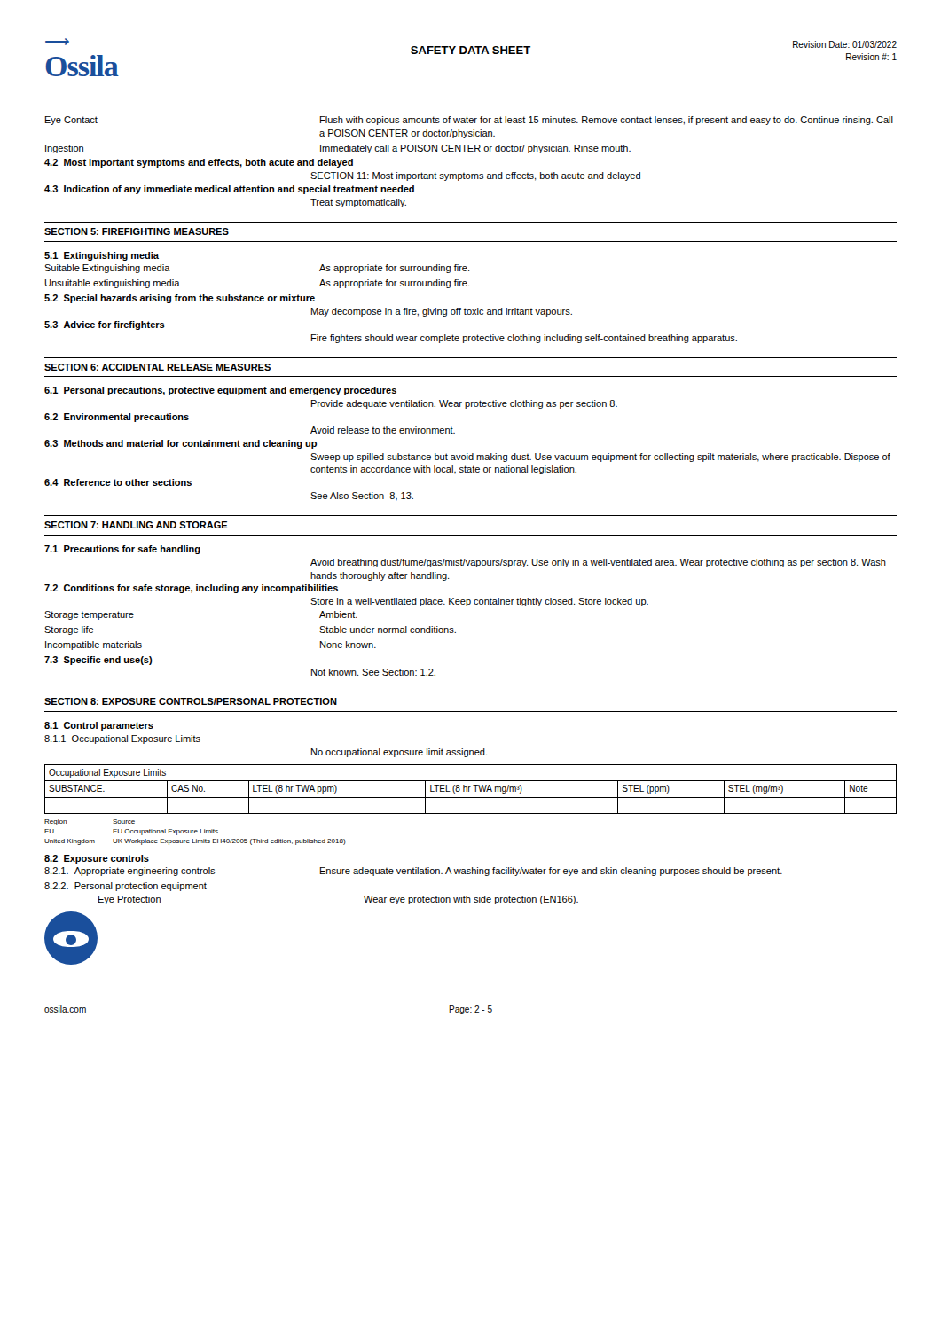⟶
Ossila
SAFETY DATA SHEET
Revision Date: 01/03/2022
Revision #: 1
Eye Contact
Flush with copious amounts of water for at least 15 minutes. Remove contact lenses, if present and easy to do. Continue rinsing. Call a POISON CENTER or doctor/physician.
Ingestion
Immediately call a POISON CENTER or doctor/ physician. Rinse mouth.
4.2 Most important symptoms and effects, both acute and delayed
SECTION 11: Most important symptoms and effects, both acute and delayed
4.3 Indication of any immediate medical attention and special treatment needed
Treat symptomatically.
SECTION 5: FIREFIGHTING MEASURES
5.1 Extinguishing media
Suitable Extinguishing media
As appropriate for surrounding fire.
Unsuitable extinguishing media
As appropriate for surrounding fire.
5.2 Special hazards arising from the substance or mixture
May decompose in a fire, giving off toxic and irritant vapours.
5.3 Advice for firefighters
Fire fighters should wear complete protective clothing including self-contained breathing apparatus.
SECTION 6: ACCIDENTAL RELEASE MEASURES
6.1 Personal precautions, protective equipment and emergency procedures
Provide adequate ventilation. Wear protective clothing as per section 8.
6.2 Environmental precautions
Avoid release to the environment.
6.3 Methods and material for containment and cleaning up
Sweep up spilled substance but avoid making dust. Use vacuum equipment for collecting spilt materials, where practicable. Dispose of contents in accordance with local, state or national legislation.
6.4 Reference to other sections
See Also Section 8, 13.
SECTION 7: HANDLING AND STORAGE
7.1 Precautions for safe handling
Avoid breathing dust/fume/gas/mist/vapours/spray. Use only in a well-ventilated area. Wear protective clothing as per section 8. Wash hands thoroughly after handling.
7.2 Conditions for safe storage, including any incompatibilities
Store in a well-ventilated place. Keep container tightly closed. Store locked up.
Storage temperature
Ambient.
Storage life
Stable under normal conditions.
Incompatible materials
None known.
7.3 Specific end use(s)
Not known. See Section: 1.2.
SECTION 8: EXPOSURE CONTROLS/PERSONAL PROTECTION
8.1 Control parameters
8.1.1 Occupational Exposure Limits
No occupational exposure limit assigned.
| Occupational Exposure Limits |
| SUBSTANCE. | CAS No. | LTEL (8 hr TWA ppm) | LTEL (8 hr TWA mg/m³) | STEL (ppm) | STEL (mg/m³) | Note |
| Region | Source |
| EU | EU Occupational Exposure Limits |
| United Kingdom | UK Workplace Exposure Limits EH40/2005 (Third edition, published 2018) |
8.2 Exposure controls
8.2.1. Appropriate engineering controls
Ensure adequate ventilation. A washing facility/water for eye and skin cleaning purposes should be present.
8.2.2. Personal protection equipment
Eye Protection
Wear eye protection with side protection (EN166).
ossila.com
Page: 2 - 5